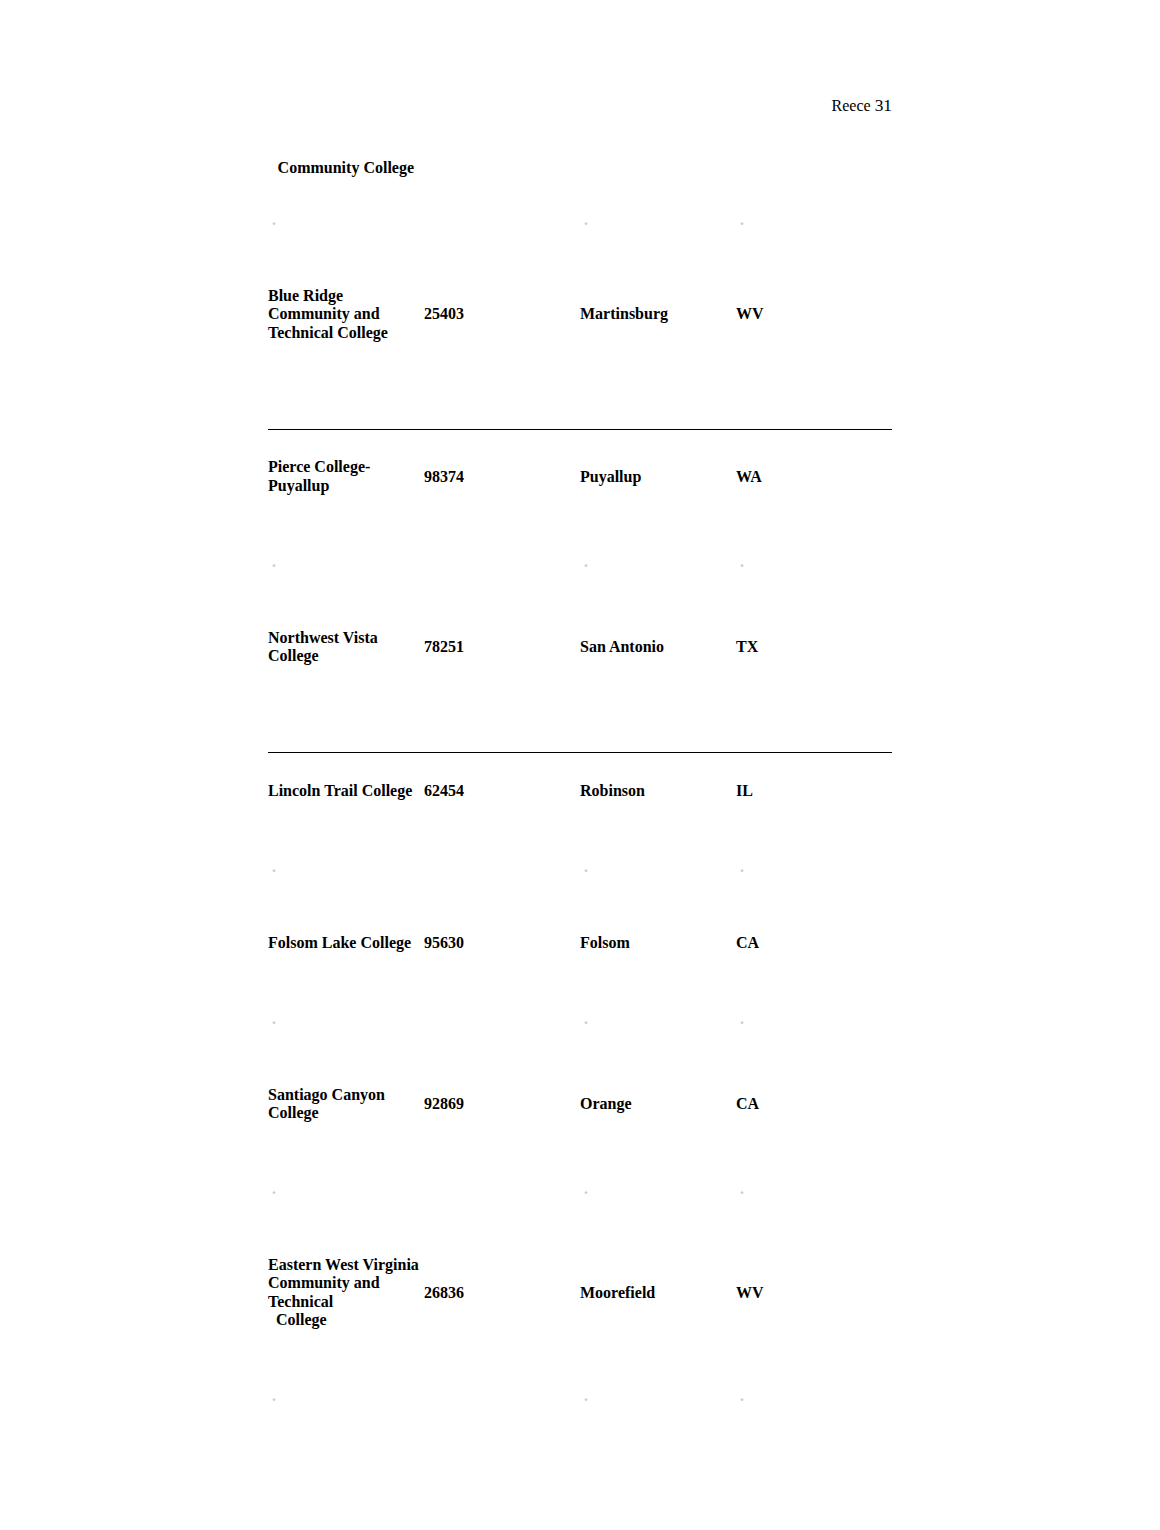Reece 31
Community College
| . | | . | . |
| Blue Ridge Community and Technical College | 25403 | Martinsburg | WV |
| Pierce College-Puyallup | 98374 | Puyallup | WA |
| . | | . | . |
| Northwest Vista College | 78251 | San Antonio | TX |
| Lincoln Trail College | 62454 | Robinson | IL |
| . | | . | . |
| Folsom Lake College | 95630 | Folsom | CA |
| . | | . | . |
| Santiago Canyon College | 92869 | Orange | CA |
| . | | . | . |
| Eastern West Virginia Community and Technical College | 26836 | Moorefield | WV |
| . | | . | . |